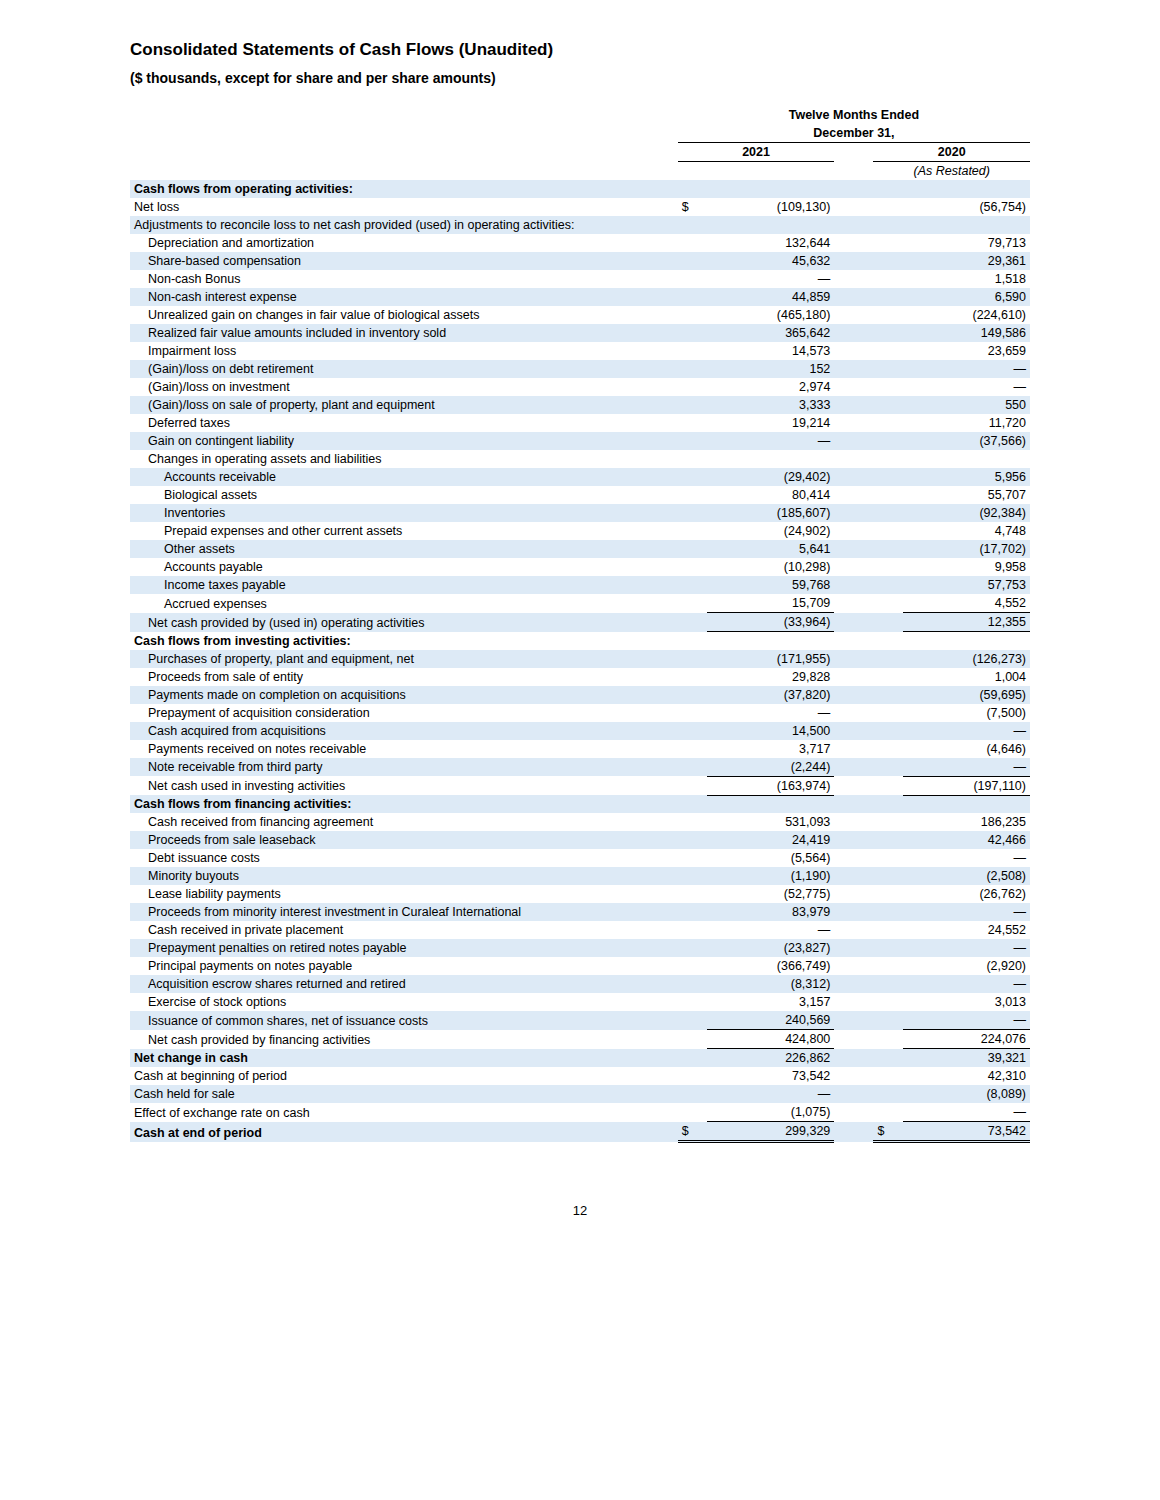Consolidated Statements of Cash Flows (Unaudited)
($ thousands, except for share and per share amounts)
| | | Twelve Months Ended |
| --- | --- | --- |
| | | December 31, |
| | | 2021 | | 2020 |
| | | | | (As Restated) |
| Cash flows from operating activities: | | | | | | |
| Net loss | | $ | (109,130) | | | (56,754) |
| Adjustments to reconcile loss to net cash provided (used) in operating activities: | | | | | | |
| Depreciation and amortization | | | 132,644 | | | 79,713 |
| Share-based compensation | | | 45,632 | | | 29,361 |
| Non-cash Bonus | | | — | | | 1,518 |
| Non-cash interest expense | | | 44,859 | | | 6,590 |
| Unrealized gain on changes in fair value of biological assets | | | (465,180) | | | (224,610) |
| Realized fair value amounts included in inventory sold | | | 365,642 | | | 149,586 |
| Impairment loss | | | 14,573 | | | 23,659 |
| (Gain)/loss on debt retirement | | | 152 | | | — |
| (Gain)/loss on investment | | | 2,974 | | | — |
| (Gain)/loss on sale of property, plant and equipment | | | 3,333 | | | 550 |
| Deferred taxes | | | 19,214 | | | 11,720 |
| Gain on contingent liability | | | — | | | (37,566) |
| Changes in operating assets and liabilities | | | | | | |
| Accounts receivable | | | (29,402) | | | 5,956 |
| Biological assets | | | 80,414 | | | 55,707 |
| Inventories | | | (185,607) | | | (92,384) |
| Prepaid expenses and other current assets | | | (24,902) | | | 4,748 |
| Other assets | | | 5,641 | | | (17,702) |
| Accounts payable | | | (10,298) | | | 9,958 |
| Income taxes payable | | | 59,768 | | | 57,753 |
| Accrued expenses | | | 15,709 | | | 4,552 |
| Net cash provided by (used in) operating activities | | | (33,964) | | | 12,355 |
| Cash flows from investing activities: | | | | | | |
| Purchases of property, plant and equipment, net | | | (171,955) | | | (126,273) |
| Proceeds from sale of entity | | | 29,828 | | | 1,004 |
| Payments made on completion on acquisitions | | | (37,820) | | | (59,695) |
| Prepayment of acquisition consideration | | | — | | | (7,500) |
| Cash acquired from acquisitions | | | 14,500 | | | — |
| Payments received on notes receivable | | | 3,717 | | | (4,646) |
| Note receivable from third party | | | (2,244) | | | — |
| Net cash used in investing activities | | | (163,974) | | | (197,110) |
| Cash flows from financing activities: | | | | | | |
| Cash received from financing agreement | | | 531,093 | | | 186,235 |
| Proceeds from sale leaseback | | | 24,419 | | | 42,466 |
| Debt issuance costs | | | (5,564) | | | — |
| Minority buyouts | | | (1,190) | | | (2,508) |
| Lease liability payments | | | (52,775) | | | (26,762) |
| Proceeds from minority interest investment in Curaleaf International | | | 83,979 | | | — |
| Cash received in private placement | | | — | | | 24,552 |
| Prepayment penalties on retired notes payable | | | (23,827) | | | — |
| Principal payments on notes payable | | | (366,749) | | | (2,920) |
| Acquisition escrow shares returned and retired | | | (8,312) | | | — |
| Exercise of stock options | | | 3,157 | | | 3,013 |
| Issuance of common shares, net of issuance costs | | | 240,569 | | | — |
| Net cash provided by financing activities | | | 424,800 | | | 224,076 |
| Net change in cash | | | 226,862 | | | 39,321 |
| Cash at beginning of period | | | 73,542 | | | 42,310 |
| Cash held for sale | | | — | | | (8,089) |
| Effect of exchange rate on cash | | | (1,075) | | | — |
| Cash at end of period | | $ | 299,329 | | $ | 73,542 |
12